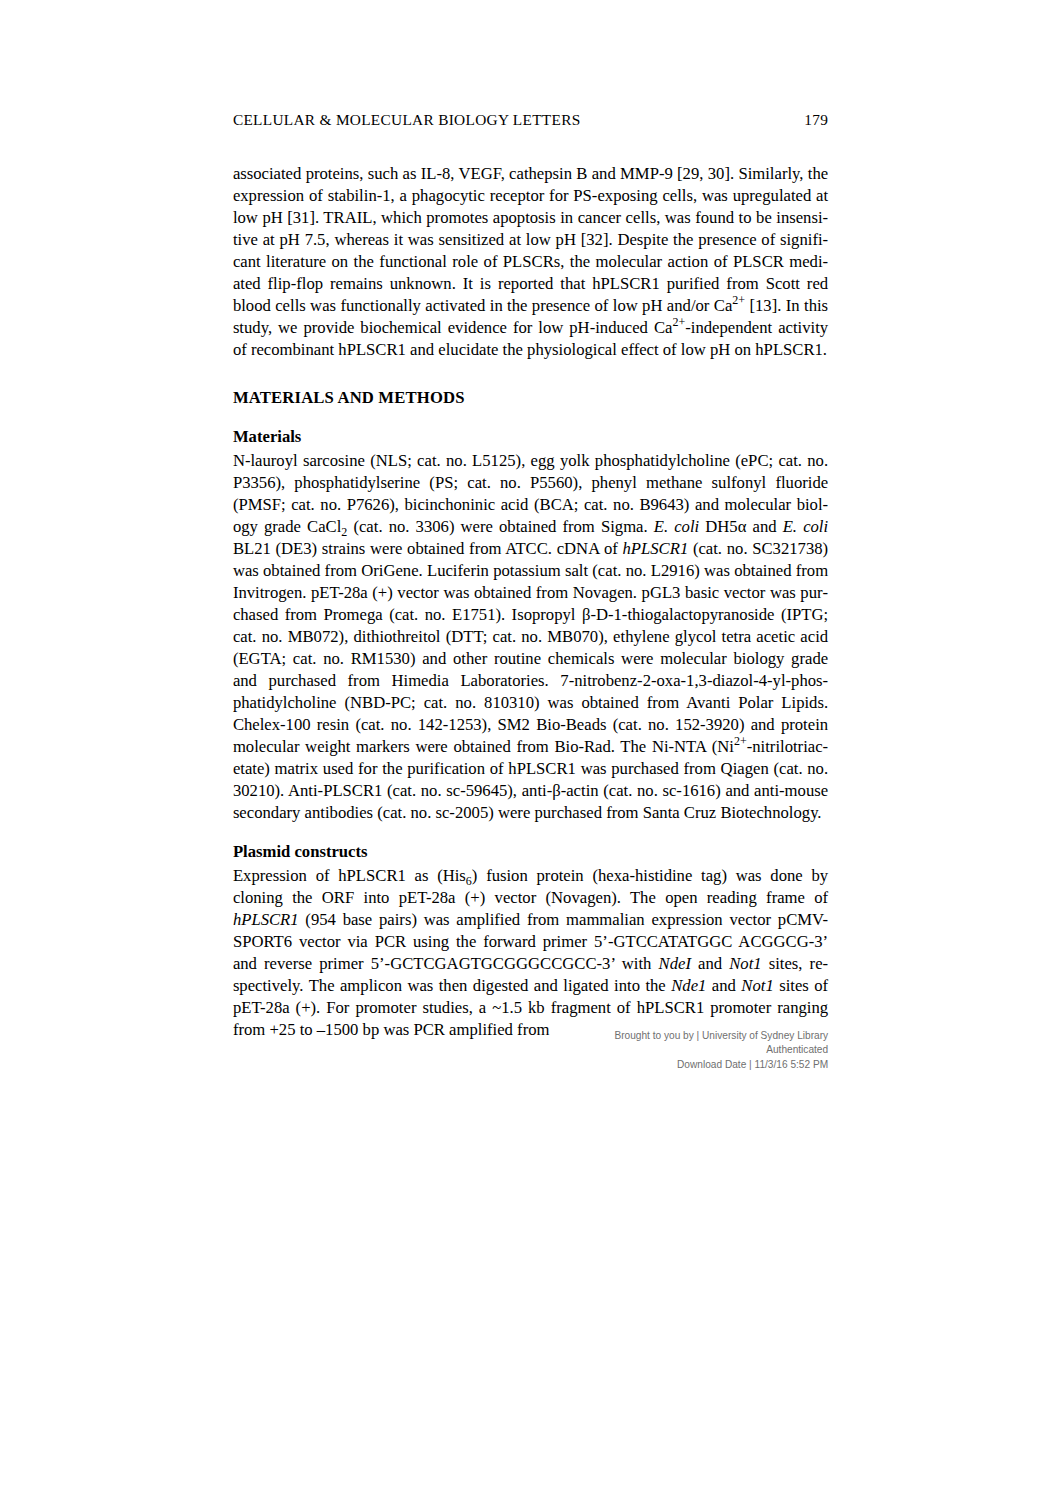Cellular & Molecular Biology Letters 179
associated proteins, such as IL-8, VEGF, cathepsin B and MMP-9 [29, 30]. Similarly, the expression of stabilin-1, a phagocytic receptor for PS-exposing cells, was upregulated at low pH [31]. TRAIL, which promotes apoptosis in cancer cells, was found to be insensitive at pH 7.5, whereas it was sensitized at low pH [32]. Despite the presence of significant literature on the functional role of PLSCRs, the molecular action of PLSCR mediated flip-flop remains unknown. It is reported that hPLSCR1 purified from Scott red blood cells was functionally activated in the presence of low pH and/or Ca2+ [13]. In this study, we provide biochemical evidence for low pH-induced Ca2+-independent activity of recombinant hPLSCR1 and elucidate the physiological effect of low pH on hPLSCR1.
Materials and methods
Materials
N-lauroyl sarcosine (NLS; cat. no. L5125), egg yolk phosphatidylcholine (ePC; cat. no. P3356), phosphatidylserine (PS; cat. no. P5560), phenyl methane sulfonyl fluoride (PMSF; cat. no. P7626), bicinchoninic acid (BCA; cat. no. B9643) and molecular biology grade CaCl2 (cat. no. 3306) were obtained from Sigma. E. coli DH5α and E. coli BL21 (DE3) strains were obtained from ATCC. cDNA of hPLSCR1 (cat. no. SC321738) was obtained from OriGene. Luciferin potassium salt (cat. no. L2916) was obtained from Invitrogen. pET-28a (+) vector was obtained from Novagen. pGL3 basic vector was purchased from Promega (cat. no. E1751). Isopropyl β-D-1-thiogalactopyranoside (IPTG; cat. no. MB072), dithiothreitol (DTT; cat. no. MB070), ethylene glycol tetra acetic acid (EGTA; cat. no. RM1530) and other routine chemicals were molecular biology grade and purchased from Himedia Laboratories. 7-nitrobenz-2-oxa-1,3-diazol-4-yl-phosphatidylcholine (NBD-PC; cat. no. 810310) was obtained from Avanti Polar Lipids. Chelex-100 resin (cat. no. 142-1253), SM2 Bio-Beads (cat. no. 152-3920) and protein molecular weight markers were obtained from Bio-Rad. The Ni-NTA (Ni2+-nitrilotriacetate) matrix used for the purification of hPLSCR1 was purchased from Qiagen (cat. no. 30210). Anti-PLSCR1 (cat. no. sc-59645), anti-β-actin (cat. no. sc-1616) and anti-mouse secondary antibodies (cat. no. sc-2005) were purchased from Santa Cruz Biotechnology.
Plasmid constructs
Expression of hPLSCR1 as (His6) fusion protein (hexa-histidine tag) was done by cloning the ORF into pET-28a (+) vector (Novagen). The open reading frame of hPLSCR1 (954 base pairs) was amplified from mammalian expression vector pCMV-SPORT6 vector via PCR using the forward primer 5’-GTCCATATGGC ACGGCG-3’ and reverse primer 5’-GCTCGAGTGCGGGCCGCC-3’ with NdeI and Not1 sites, respectively. The amplicon was then digested and ligated into the Nde1 and Not1 sites of pET-28a (+). For promoter studies, a ~1.5 kb fragment of hPLSCR1 promoter ranging from +25 to –1500 bp was PCR amplified from
Brought to you by | University of Sydney Library
Authenticated
Download Date | 11/3/16 5:52 PM